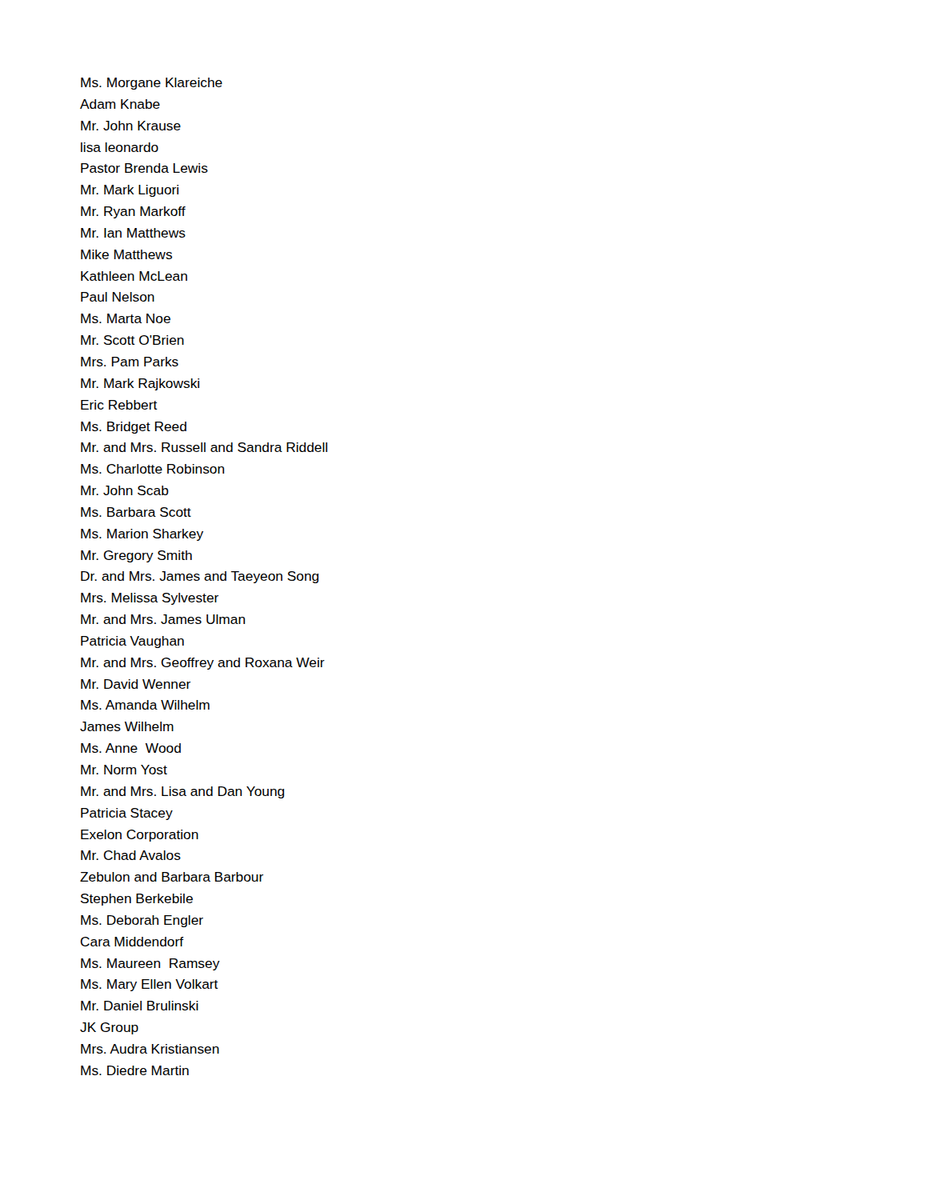Ms. Morgane Klareiche
Adam Knabe
Mr. John Krause
lisa leonardo
Pastor Brenda Lewis
Mr. Mark Liguori
Mr. Ryan Markoff
Mr. Ian Matthews
Mike Matthews
Kathleen McLean
Paul Nelson
Ms. Marta Noe
Mr. Scott O'Brien
Mrs. Pam Parks
Mr. Mark Rajkowski
Eric Rebbert
Ms. Bridget Reed
Mr. and Mrs. Russell and Sandra Riddell
Ms. Charlotte Robinson
Mr. John Scab
Ms. Barbara Scott
Ms. Marion Sharkey
Mr. Gregory Smith
Dr. and Mrs. James and Taeyeon Song
Mrs. Melissa Sylvester
Mr. and Mrs. James Ulman
Patricia Vaughan
Mr. and Mrs. Geoffrey and Roxana Weir
Mr. David Wenner
Ms. Amanda Wilhelm
James Wilhelm
Ms. Anne Wood
Mr. Norm Yost
Mr. and Mrs. Lisa and Dan Young
Patricia Stacey
Exelon Corporation
Mr. Chad Avalos
Zebulon and Barbara Barbour
Stephen Berkebile
Ms. Deborah Engler
Cara Middendorf
Ms. Maureen Ramsey
Ms. Mary Ellen Volkart
Mr. Daniel Brulinski
JK Group
Mrs. Audra Kristiansen
Ms. Diedre Martin